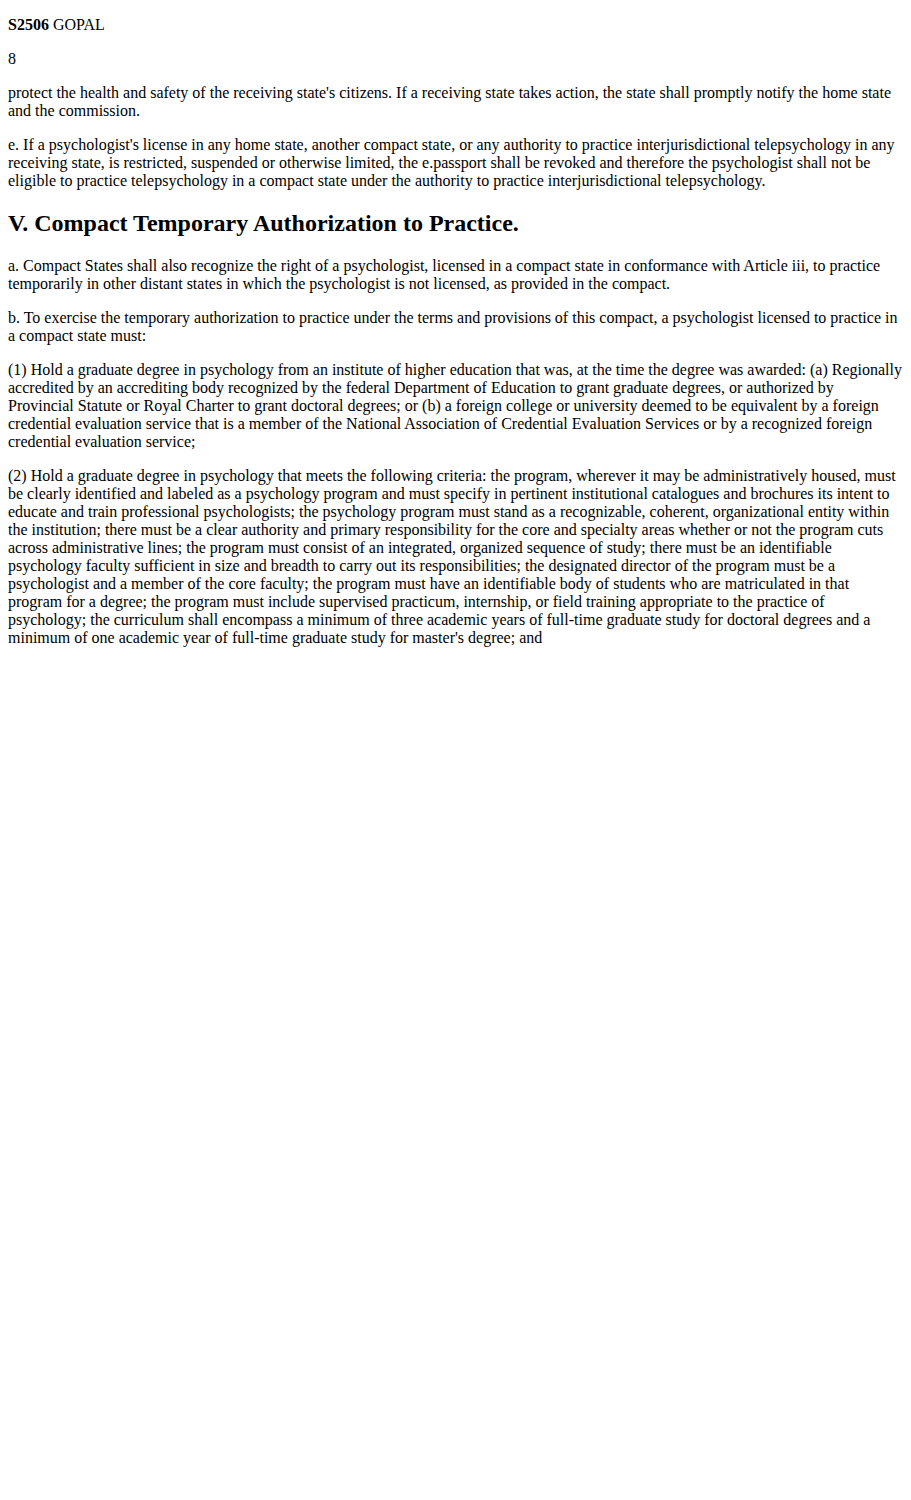S2506 GOPAL
8
protect the health and safety of the receiving state's citizens. If a receiving state takes action, the state shall promptly notify the home state and the commission.
e. If a psychologist's license in any home state, another compact state, or any authority to practice interjurisdictional telepsychology in any receiving state, is restricted, suspended or otherwise limited, the e.passport shall be revoked and therefore the psychologist shall not be eligible to practice telepsychology in a compact state under the authority to practice interjurisdictional telepsychology.
V. Compact Temporary Authorization to Practice.
a. Compact States shall also recognize the right of a psychologist, licensed in a compact state in conformance with Article iii, to practice temporarily in other distant states in which the psychologist is not licensed, as provided in the compact.
b. To exercise the temporary authorization to practice under the terms and provisions of this compact, a psychologist licensed to practice in a compact state must:
(1) Hold a graduate degree in psychology from an institute of higher education that was, at the time the degree was awarded: (a) Regionally accredited by an accrediting body recognized by the federal Department of Education to grant graduate degrees, or authorized by Provincial Statute or Royal Charter to grant doctoral degrees; or (b) a foreign college or university deemed to be equivalent by a foreign credential evaluation service that is a member of the National Association of Credential Evaluation Services or by a recognized foreign credential evaluation service;
(2) Hold a graduate degree in psychology that meets the following criteria: the program, wherever it may be administratively housed, must be clearly identified and labeled as a psychology program and must specify in pertinent institutional catalogues and brochures its intent to educate and train professional psychologists; the psychology program must stand as a recognizable, coherent, organizational entity within the institution; there must be a clear authority and primary responsibility for the core and specialty areas whether or not the program cuts across administrative lines; the program must consist of an integrated, organized sequence of study; there must be an identifiable psychology faculty sufficient in size and breadth to carry out its responsibilities; the designated director of the program must be a psychologist and a member of the core faculty; the program must have an identifiable body of students who are matriculated in that program for a degree; the program must include supervised practicum, internship, or field training appropriate to the practice of psychology; the curriculum shall encompass a minimum of three academic years of full-time graduate study for doctoral degrees and a minimum of one academic year of full-time graduate study for master's degree; and